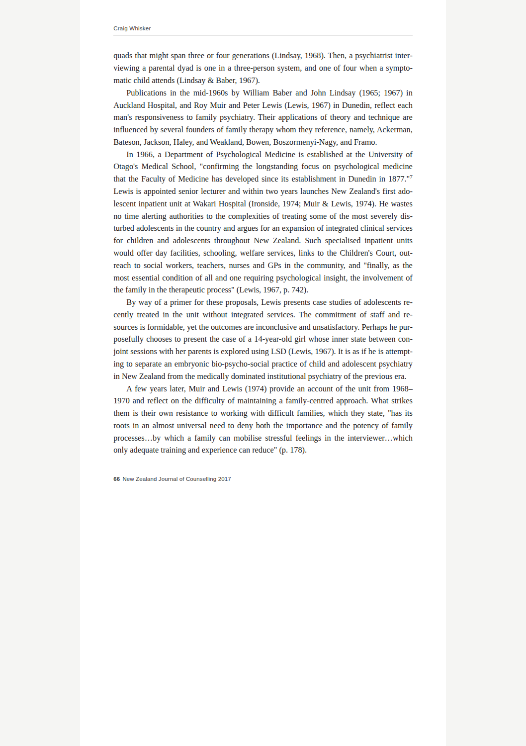Craig Whisker
quads that might span three or four generations (Lindsay, 1968). Then, a psychiatrist interviewing a parental dyad is one in a three-person system, and one of four when a symptomatic child attends (Lindsay & Baber, 1967).
Publications in the mid-1960s by William Baber and John Lindsay (1965; 1967) in Auckland Hospital, and Roy Muir and Peter Lewis (Lewis, 1967) in Dunedin, reflect each man's responsiveness to family psychiatry. Their applications of theory and technique are influenced by several founders of family therapy whom they reference, namely, Ackerman, Bateson, Jackson, Haley, and Weakland, Bowen, Boszormenyi-Nagy, and Framo.
In 1966, a Department of Psychological Medicine is established at the University of Otago's Medical School, "confirming the longstanding focus on psychological medicine that the Faculty of Medicine has developed since its establishment in Dunedin in 1877."7 Lewis is appointed senior lecturer and within two years launches New Zealand's first adolescent inpatient unit at Wakari Hospital (Ironside, 1974; Muir & Lewis, 1974). He wastes no time alerting authorities to the complexities of treating some of the most severely disturbed adolescents in the country and argues for an expansion of integrated clinical services for children and adolescents throughout New Zealand. Such specialised inpatient units would offer day facilities, schooling, welfare services, links to the Children's Court, outreach to social workers, teachers, nurses and GPs in the community, and "finally, as the most essential condition of all and one requiring psychological insight, the involvement of the family in the therapeutic process" (Lewis, 1967, p. 742).
By way of a primer for these proposals, Lewis presents case studies of adolescents recently treated in the unit without integrated services. The commitment of staff and resources is formidable, yet the outcomes are inconclusive and unsatisfactory. Perhaps he purposefully chooses to present the case of a 14-year-old girl whose inner state between conjoint sessions with her parents is explored using LSD (Lewis, 1967). It is as if he is attempting to separate an embryonic bio-psycho-social practice of child and adolescent psychiatry in New Zealand from the medically dominated institutional psychiatry of the previous era.
A few years later, Muir and Lewis (1974) provide an account of the unit from 1968–1970 and reflect on the difficulty of maintaining a family-centred approach. What strikes them is their own resistance to working with difficult families, which they state, "has its roots in an almost universal need to deny both the importance and the potency of family processes…by which a family can mobilise stressful feelings in the interviewer…which only adequate training and experience can reduce" (p. 178).
66 New Zealand Journal of Counselling 2017